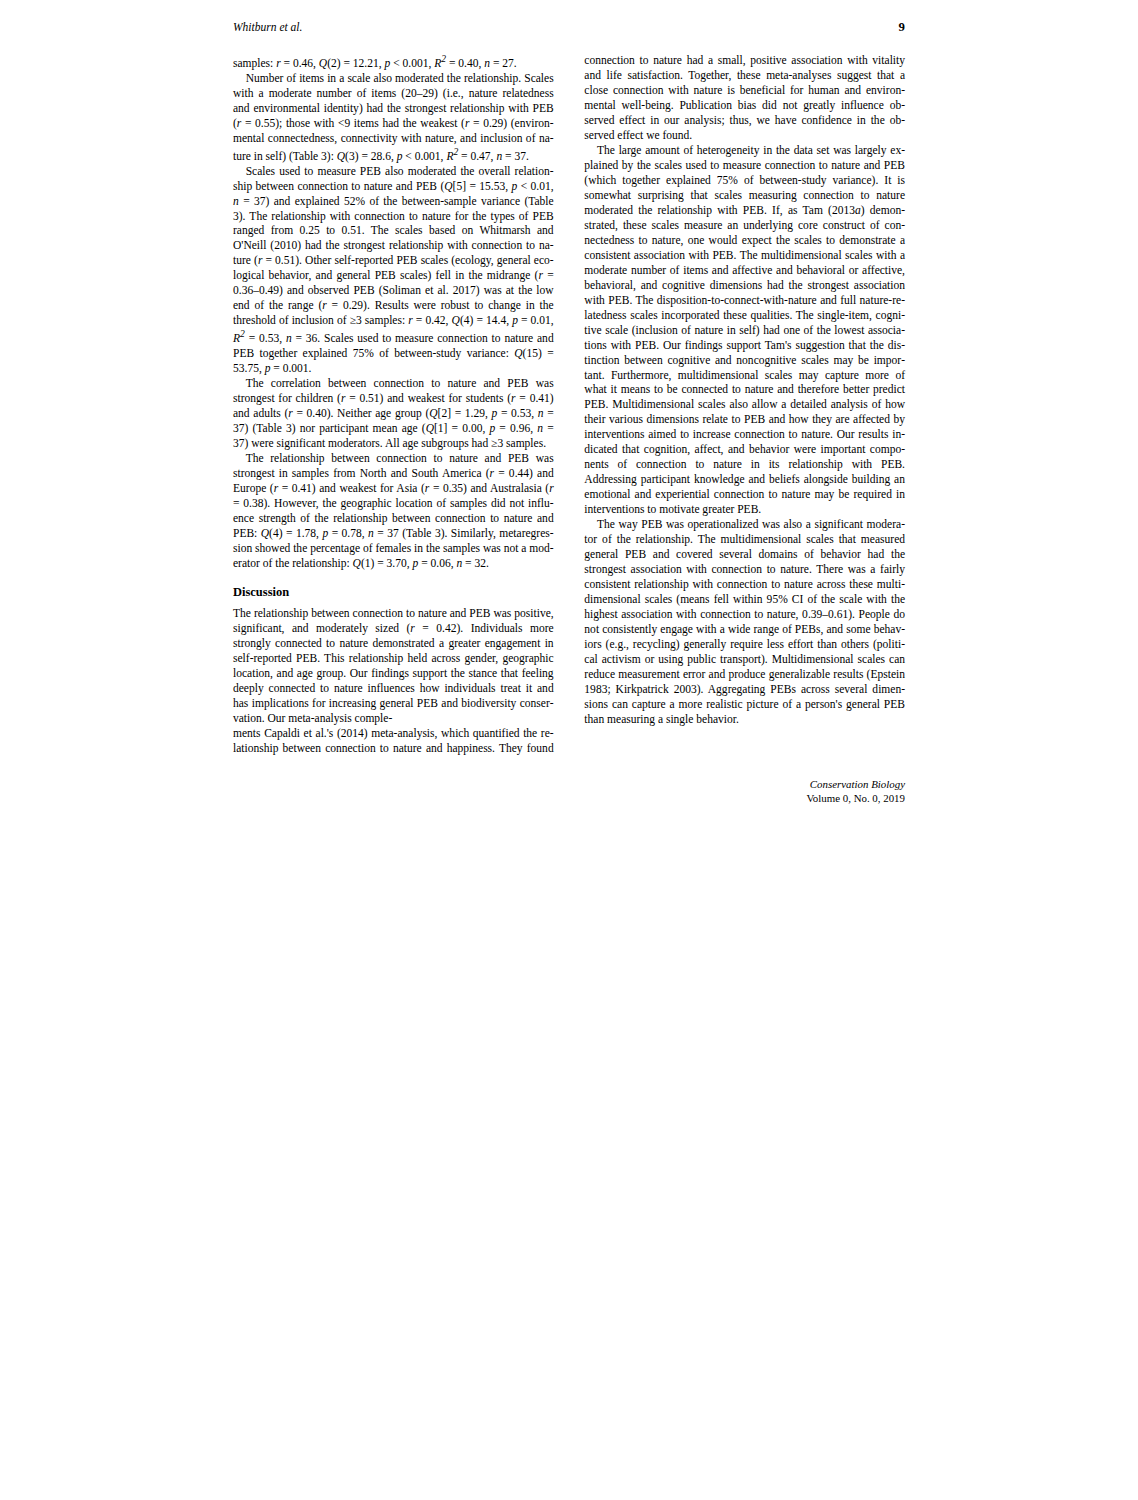Whitburn et al. 9
samples: r = 0.46, Q(2) = 12.21, p < 0.001, R2 = 0.40, n = 27.
Number of items in a scale also moderated the relationship. Scales with a moderate number of items (20–29) (i.e., nature relatedness and environmental identity) had the strongest relationship with PEB (r = 0.55); those with <9 items had the weakest (r = 0.29) (environmental connectedness, connectivity with nature, and inclusion of nature in self) (Table 3): Q(3) = 28.6, p < 0.001, R2 = 0.47, n = 37.
Scales used to measure PEB also moderated the overall relationship between connection to nature and PEB (Q[5] = 15.53, p < 0.01, n = 37) and explained 52% of the between-sample variance (Table 3). The relationship with connection to nature for the types of PEB ranged from 0.25 to 0.51. The scales based on Whitmarsh and O'Neill (2010) had the strongest relationship with connection to nature (r = 0.51). Other self-reported PEB scales (ecology, general ecological behavior, and general PEB scales) fell in the midrange (r = 0.36–0.49) and observed PEB (Soliman et al. 2017) was at the low end of the range (r = 0.29). Results were robust to change in the threshold of inclusion of ≥3 samples: r = 0.42, Q(4) = 14.4, p = 0.01, R2 = 0.53, n = 36. Scales used to measure connection to nature and PEB together explained 75% of between-study variance: Q(15) = 53.75, p = 0.001.
The correlation between connection to nature and PEB was strongest for children (r = 0.51) and weakest for students (r = 0.41) and adults (r = 0.40). Neither age group (Q[2] = 1.29, p = 0.53, n = 37) (Table 3) nor participant mean age (Q[1] = 0.00, p = 0.96, n = 37) were significant moderators. All age subgroups had ≥3 samples.
The relationship between connection to nature and PEB was strongest in samples from North and South America (r = 0.44) and Europe (r = 0.41) and weakest for Asia (r = 0.35) and Australasia (r = 0.38). However, the geographic location of samples did not influence strength of the relationship between connection to nature and PEB: Q(4) = 1.78, p = 0.78, n = 37 (Table 3). Similarly, metaregression showed the percentage of females in the samples was not a moderator of the relationship: Q(1) = 3.70, p = 0.06, n = 32.
Discussion
The relationship between connection to nature and PEB was positive, significant, and moderately sized (r = 0.42). Individuals more strongly connected to nature demonstrated a greater engagement in self-reported PEB. This relationship held across gender, geographic location, and age group. Our findings support the stance that feeling deeply connected to nature influences how individuals treat it and has implications for increasing general PEB and biodiversity conservation. Our meta-analysis comple-
ments Capaldi et al.'s (2014) meta-analysis, which quantified the relationship between connection to nature and happiness. They found connection to nature had a small, positive association with vitality and life satisfaction. Together, these meta-analyses suggest that a close connection with nature is beneficial for human and environmental well-being. Publication bias did not greatly influence observed effect in our analysis; thus, we have confidence in the observed effect we found.
The large amount of heterogeneity in the data set was largely explained by the scales used to measure connection to nature and PEB (which together explained 75% of between-study variance). It is somewhat surprising that scales measuring connection to nature moderated the relationship with PEB. If, as Tam (2013a) demonstrated, these scales measure an underlying core construct of connectedness to nature, one would expect the scales to demonstrate a consistent association with PEB. The multidimensional scales with a moderate number of items and affective and behavioral or affective, behavioral, and cognitive dimensions had the strongest association with PEB. The disposition-to-connect-with-nature and full nature-relatedness scales incorporated these qualities. The single-item, cognitive scale (inclusion of nature in self) had one of the lowest associations with PEB. Our findings support Tam's suggestion that the distinction between cognitive and noncognitive scales may be important. Furthermore, multidimensional scales may capture more of what it means to be connected to nature and therefore better predict PEB. Multidimensional scales also allow a detailed analysis of how their various dimensions relate to PEB and how they are affected by interventions aimed to increase connection to nature. Our results indicated that cognition, affect, and behavior were important components of connection to nature in its relationship with PEB. Addressing participant knowledge and beliefs alongside building an emotional and experiential connection to nature may be required in interventions to motivate greater PEB.
The way PEB was operationalized was also a significant moderator of the relationship. The multidimensional scales that measured general PEB and covered several domains of behavior had the strongest association with connection to nature. There was a fairly consistent relationship with connection to nature across these multidimensional scales (means fell within 95% CI of the scale with the highest association with connection to nature, 0.39–0.61). People do not consistently engage with a wide range of PEBs, and some behaviors (e.g., recycling) generally require less effort than others (political activism or using public transport). Multidimensional scales can reduce measurement error and produce generalizable results (Epstein 1983; Kirkpatrick 2003). Aggregating PEBs across several dimensions can capture a more realistic picture of a person's general PEB than measuring a single behavior.
Conservation Biology
Volume 0, No. 0, 2019